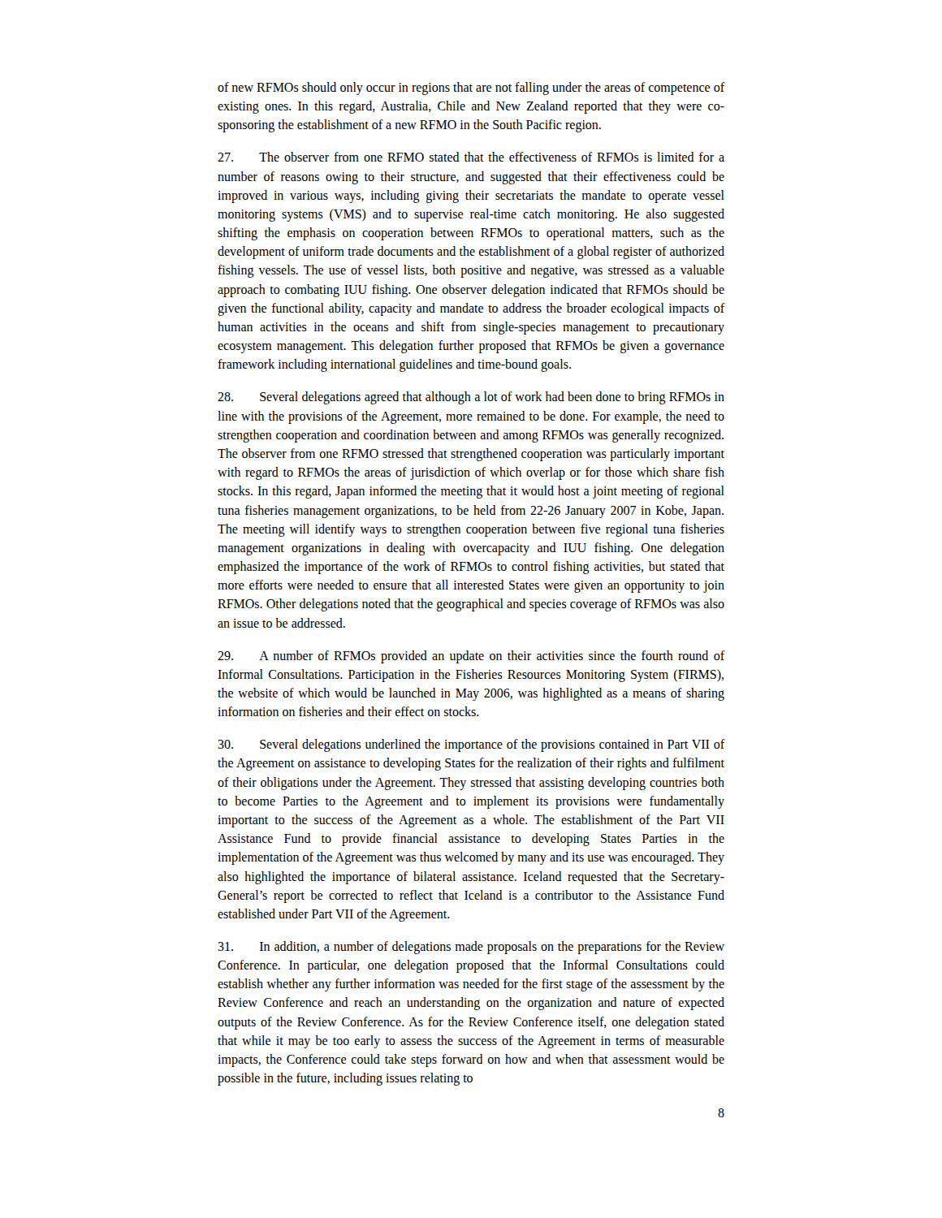of new RFMOs should only occur in regions that are not falling under the areas of competence of existing ones. In this regard, Australia, Chile and New Zealand reported that they were co-sponsoring the establishment of a new RFMO in the South Pacific region.
27. The observer from one RFMO stated that the effectiveness of RFMOs is limited for a number of reasons owing to their structure, and suggested that their effectiveness could be improved in various ways, including giving their secretariats the mandate to operate vessel monitoring systems (VMS) and to supervise real-time catch monitoring. He also suggested shifting the emphasis on cooperation between RFMOs to operational matters, such as the development of uniform trade documents and the establishment of a global register of authorized fishing vessels. The use of vessel lists, both positive and negative, was stressed as a valuable approach to combating IUU fishing. One observer delegation indicated that RFMOs should be given the functional ability, capacity and mandate to address the broader ecological impacts of human activities in the oceans and shift from single-species management to precautionary ecosystem management. This delegation further proposed that RFMOs be given a governance framework including international guidelines and time-bound goals.
28. Several delegations agreed that although a lot of work had been done to bring RFMOs in line with the provisions of the Agreement, more remained to be done. For example, the need to strengthen cooperation and coordination between and among RFMOs was generally recognized. The observer from one RFMO stressed that strengthened cooperation was particularly important with regard to RFMOs the areas of jurisdiction of which overlap or for those which share fish stocks. In this regard, Japan informed the meeting that it would host a joint meeting of regional tuna fisheries management organizations, to be held from 22-26 January 2007 in Kobe, Japan. The meeting will identify ways to strengthen cooperation between five regional tuna fisheries management organizations in dealing with overcapacity and IUU fishing. One delegation emphasized the importance of the work of RFMOs to control fishing activities, but stated that more efforts were needed to ensure that all interested States were given an opportunity to join RFMOs. Other delegations noted that the geographical and species coverage of RFMOs was also an issue to be addressed.
29. A number of RFMOs provided an update on their activities since the fourth round of Informal Consultations. Participation in the Fisheries Resources Monitoring System (FIRMS), the website of which would be launched in May 2006, was highlighted as a means of sharing information on fisheries and their effect on stocks.
30. Several delegations underlined the importance of the provisions contained in Part VII of the Agreement on assistance to developing States for the realization of their rights and fulfilment of their obligations under the Agreement. They stressed that assisting developing countries both to become Parties to the Agreement and to implement its provisions were fundamentally important to the success of the Agreement as a whole. The establishment of the Part VII Assistance Fund to provide financial assistance to developing States Parties in the implementation of the Agreement was thus welcomed by many and its use was encouraged. They also highlighted the importance of bilateral assistance. Iceland requested that the Secretary-General’s report be corrected to reflect that Iceland is a contributor to the Assistance Fund established under Part VII of the Agreement.
31. In addition, a number of delegations made proposals on the preparations for the Review Conference. In particular, one delegation proposed that the Informal Consultations could establish whether any further information was needed for the first stage of the assessment by the Review Conference and reach an understanding on the organization and nature of expected outputs of the Review Conference. As for the Review Conference itself, one delegation stated that while it may be too early to assess the success of the Agreement in terms of measurable impacts, the Conference could take steps forward on how and when that assessment would be possible in the future, including issues relating to
8